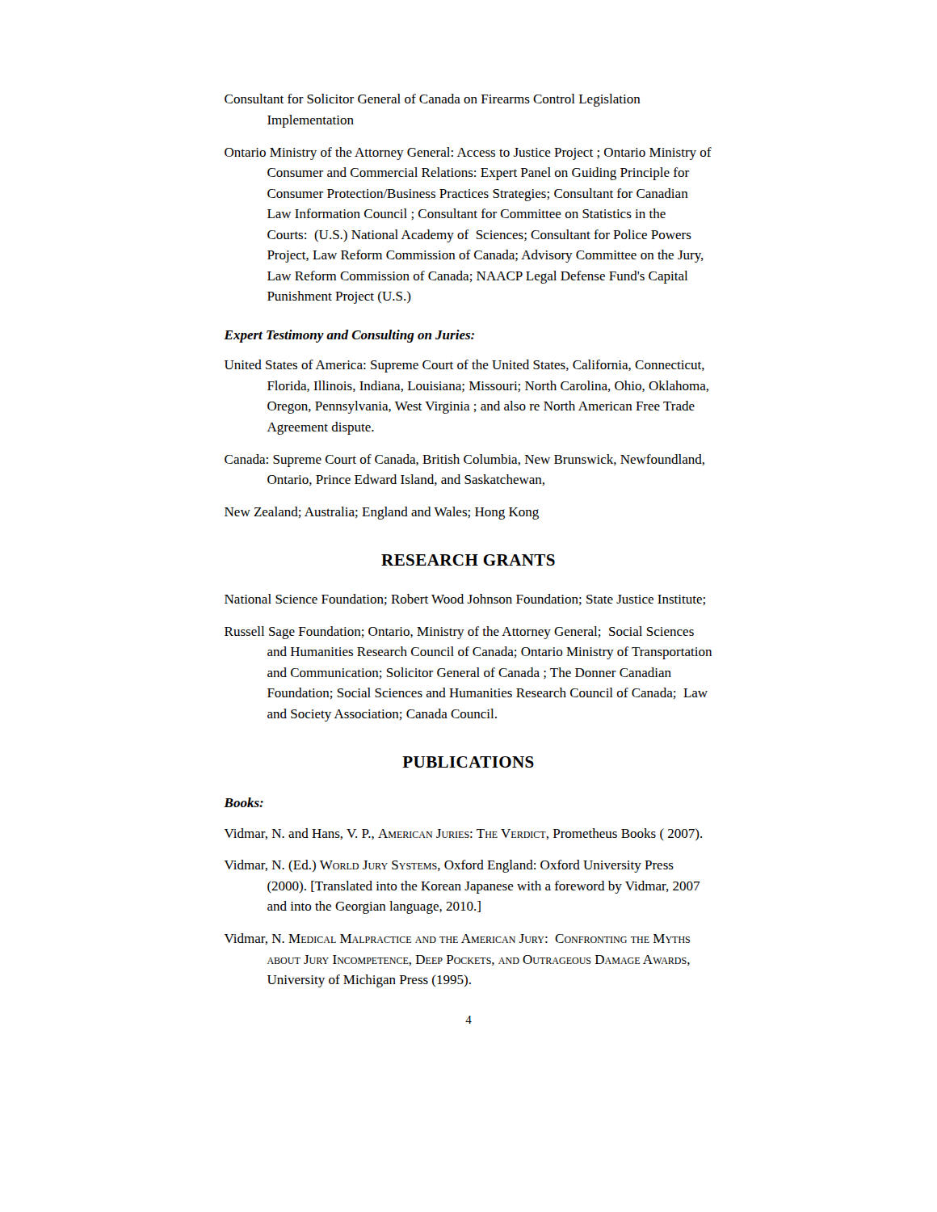Consultant for Solicitor General of Canada on Firearms Control Legislation Implementation
Ontario Ministry of the Attorney General: Access to Justice Project ; Ontario Ministry of Consumer and Commercial Relations: Expert Panel on Guiding Principle for Consumer Protection/Business Practices Strategies; Consultant for Canadian Law Information Council ; Consultant for Committee on Statistics in the Courts: (U.S.) National Academy of Sciences; Consultant for Police Powers Project, Law Reform Commission of Canada; Advisory Committee on the Jury, Law Reform Commission of Canada; NAACP Legal Defense Fund's Capital Punishment Project (U.S.)
Expert Testimony and Consulting on Juries:
United States of America: Supreme Court of the United States, California, Connecticut, Florida, Illinois, Indiana, Louisiana; Missouri; North Carolina, Ohio, Oklahoma, Oregon, Pennsylvania, West Virginia ; and also re North American Free Trade Agreement dispute.
Canada: Supreme Court of Canada, British Columbia, New Brunswick, Newfoundland, Ontario, Prince Edward Island, and Saskatchewan,
New Zealand; Australia; England and Wales; Hong Kong
RESEARCH GRANTS
National Science Foundation; Robert Wood Johnson Foundation; State Justice Institute;
Russell Sage Foundation; Ontario, Ministry of the Attorney General; Social Sciences and Humanities Research Council of Canada; Ontario Ministry of Transportation and Communication; Solicitor General of Canada ; The Donner Canadian Foundation; Social Sciences and Humanities Research Council of Canada; Law and Society Association; Canada Council.
PUBLICATIONS
Books:
Vidmar, N. and Hans, V. P., American Juries: The Verdict, Prometheus Books ( 2007).
Vidmar, N. (Ed.) World Jury Systems, Oxford England: Oxford University Press (2000). [Translated into the Korean Japanese with a foreword by Vidmar, 2007 and into the Georgian language, 2010.]
Vidmar, N. Medical Malpractice and the American Jury: Confronting the Myths about Jury Incompetence, Deep Pockets, and Outrageous Damage Awards, University of Michigan Press (1995).
4